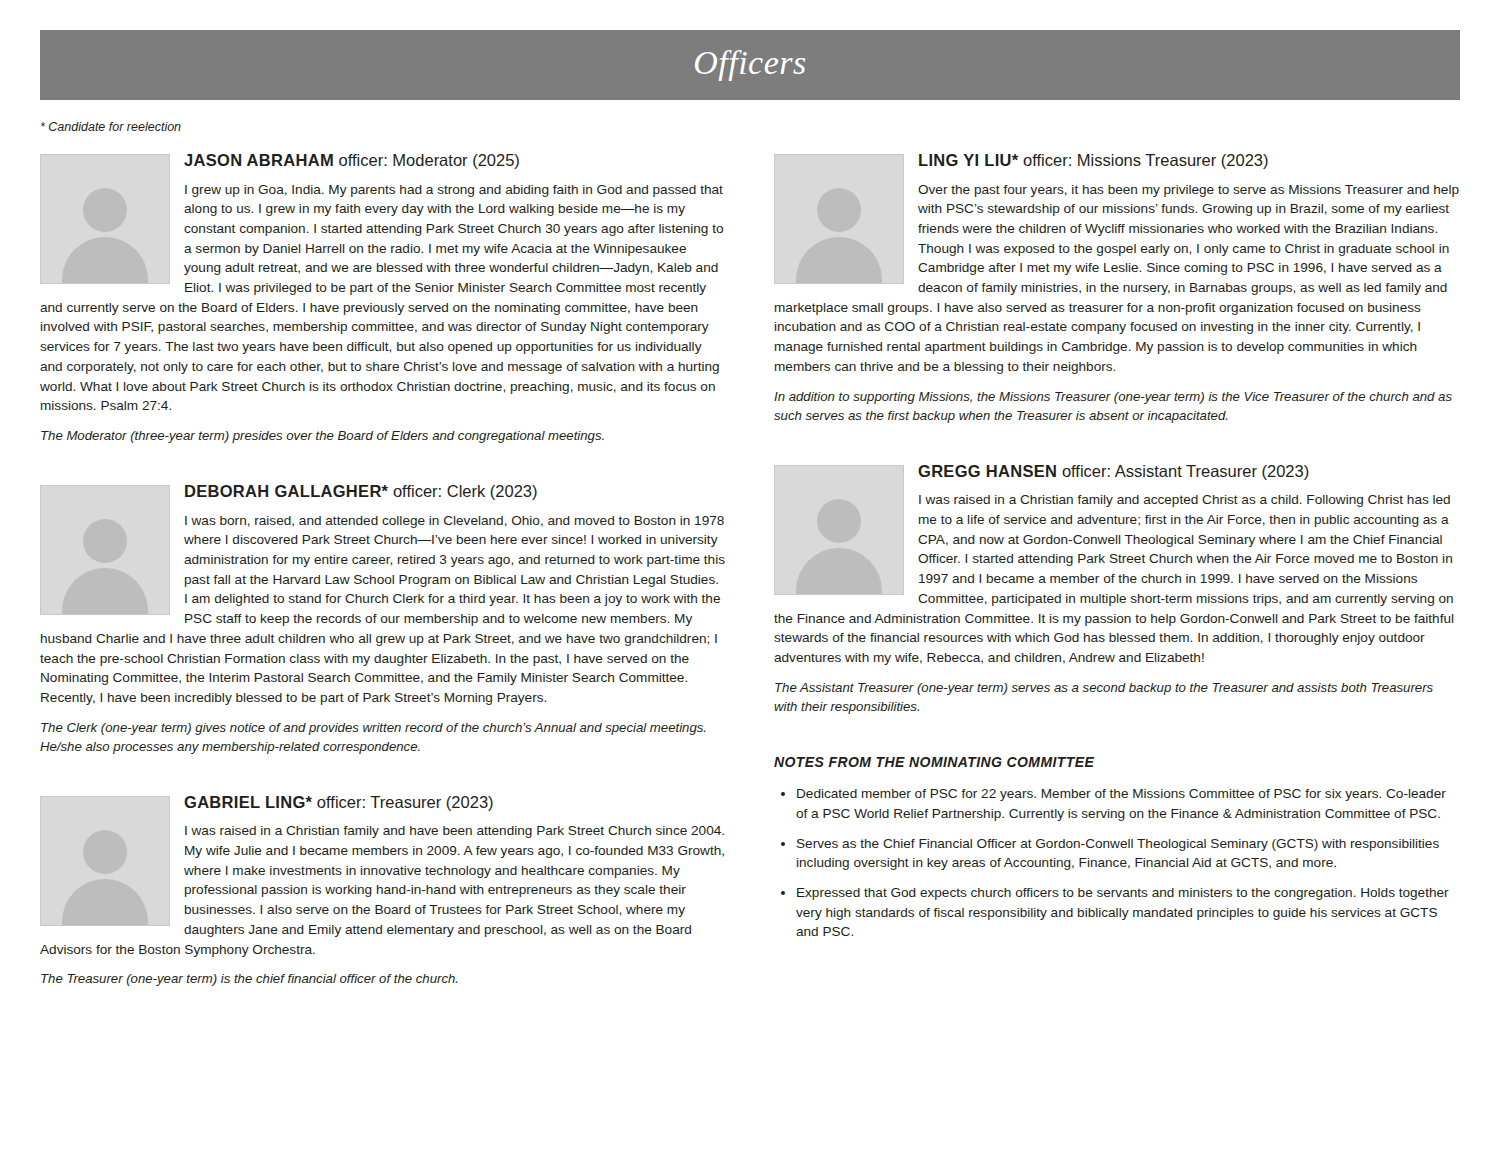Officers
* Candidate for reelection
JASON ABRAHAM officer: Moderator (2025)
I grew up in Goa, India. My parents had a strong and abiding faith in God and passed that along to us. I grew in my faith every day with the Lord walking beside me—he is my constant companion. I started attending Park Street Church 30 years ago after listening to a sermon by Daniel Harrell on the radio. I met my wife Acacia at the Winnipesaukee young adult retreat, and we are blessed with three wonderful children—Jadyn, Kaleb and Eliot. I was privileged to be part of the Senior Minister Search Committee most recently and currently serve on the Board of Elders. I have previously served on the nominating committee, have been involved with PSIF, pastoral searches, membership committee, and was director of Sunday Night contemporary services for 7 years. The last two years have been difficult, but also opened up opportunities for us individually and corporately, not only to care for each other, but to share Christ’s love and message of salvation with a hurting world. What I love about Park Street Church is its orthodox Christian doctrine, preaching, music, and its focus on missions. Psalm 27:4.
The Moderator (three-year term) presides over the Board of Elders and congregational meetings.
DEBORAH GALLAGHER* officer: Clerk (2023)
I was born, raised, and attended college in Cleveland, Ohio, and moved to Boston in 1978 where I discovered Park Street Church—I’ve been here ever since! I worked in university administration for my entire career, retired 3 years ago, and returned to work part-time this past fall at the Harvard Law School Program on Biblical Law and Christian Legal Studies. I am delighted to stand for Church Clerk for a third year. It has been a joy to work with the PSC staff to keep the records of our membership and to welcome new members. My husband Charlie and I have three adult children who all grew up at Park Street, and we have two grandchildren; I teach the pre-school Christian Formation class with my daughter Elizabeth. In the past, I have served on the Nominating Committee, the Interim Pastoral Search Committee, and the Family Minister Search Committee. Recently, I have been incredibly blessed to be part of Park Street’s Morning Prayers.
The Clerk (one-year term) gives notice of and provides written record of the church’s Annual and special meetings. He/she also processes any membership-related correspondence.
GABRIEL LING* officer: Treasurer (2023)
I was raised in a Christian family and have been attending Park Street Church since 2004. My wife Julie and I became members in 2009. A few years ago, I co-founded M33 Growth, where I make investments in innovative technology and healthcare companies. My professional passion is working hand-in-hand with entrepreneurs as they scale their businesses. I also serve on the Board of Trustees for Park Street School, where my daughters Jane and Emily attend elementary and preschool, as well as on the Board Advisors for the Boston Symphony Orchestra.
The Treasurer (one-year term) is the chief financial officer of the church.
LING YI LIU* officer: Missions Treasurer (2023)
Over the past four years, it has been my privilege to serve as Missions Treasurer and help with PSC’s stewardship of our missions’ funds. Growing up in Brazil, some of my earliest friends were the children of Wycliff missionaries who worked with the Brazilian Indians. Though I was exposed to the gospel early on, I only came to Christ in graduate school in Cambridge after I met my wife Leslie. Since coming to PSC in 1996, I have served as a deacon of family ministries, in the nursery, in Barnabas groups, as well as led family and marketplace small groups. I have also served as treasurer for a non-profit organization focused on business incubation and as COO of a Christian real-estate company focused on investing in the inner city. Currently, I manage furnished rental apartment buildings in Cambridge. My passion is to develop communities in which members can thrive and be a blessing to their neighbors.
In addition to supporting Missions, the Missions Treasurer (one-year term) is the Vice Treasurer of the church and as such serves as the first backup when the Treasurer is absent or incapacitated.
GREGG HANSEN officer: Assistant Treasurer (2023)
I was raised in a Christian family and accepted Christ as a child. Following Christ has led me to a life of service and adventure; first in the Air Force, then in public accounting as a CPA, and now at Gordon-Conwell Theological Seminary where I am the Chief Financial Officer. I started attending Park Street Church when the Air Force moved me to Boston in 1997 and I became a member of the church in 1999. I have served on the Missions Committee, participated in multiple short-term missions trips, and am currently serving on the Finance and Administration Committee. It is my passion to help Gordon-Conwell and Park Street to be faithful stewards of the financial resources with which God has blessed them. In addition, I thoroughly enjoy outdoor adventures with my wife, Rebecca, and children, Andrew and Elizabeth!
The Assistant Treasurer (one-year term) serves as a second backup to the Treasurer and assists both Treasurers with their responsibilities.
NOTES FROM THE NOMINATING COMMITTEE
Dedicated member of PSC for 22 years. Member of the Missions Committee of PSC for six years. Co-leader of a PSC World Relief Partnership. Currently is serving on the Finance & Administration Committee of PSC.
Serves as the Chief Financial Officer at Gordon-Conwell Theological Seminary (GCTS) with responsibilities including oversight in key areas of Accounting, Finance, Financial Aid at GCTS, and more.
Expressed that God expects church officers to be servants and ministers to the congregation. Holds together very high standards of fiscal responsibility and biblically mandated principles to guide his services at GCTS and PSC.